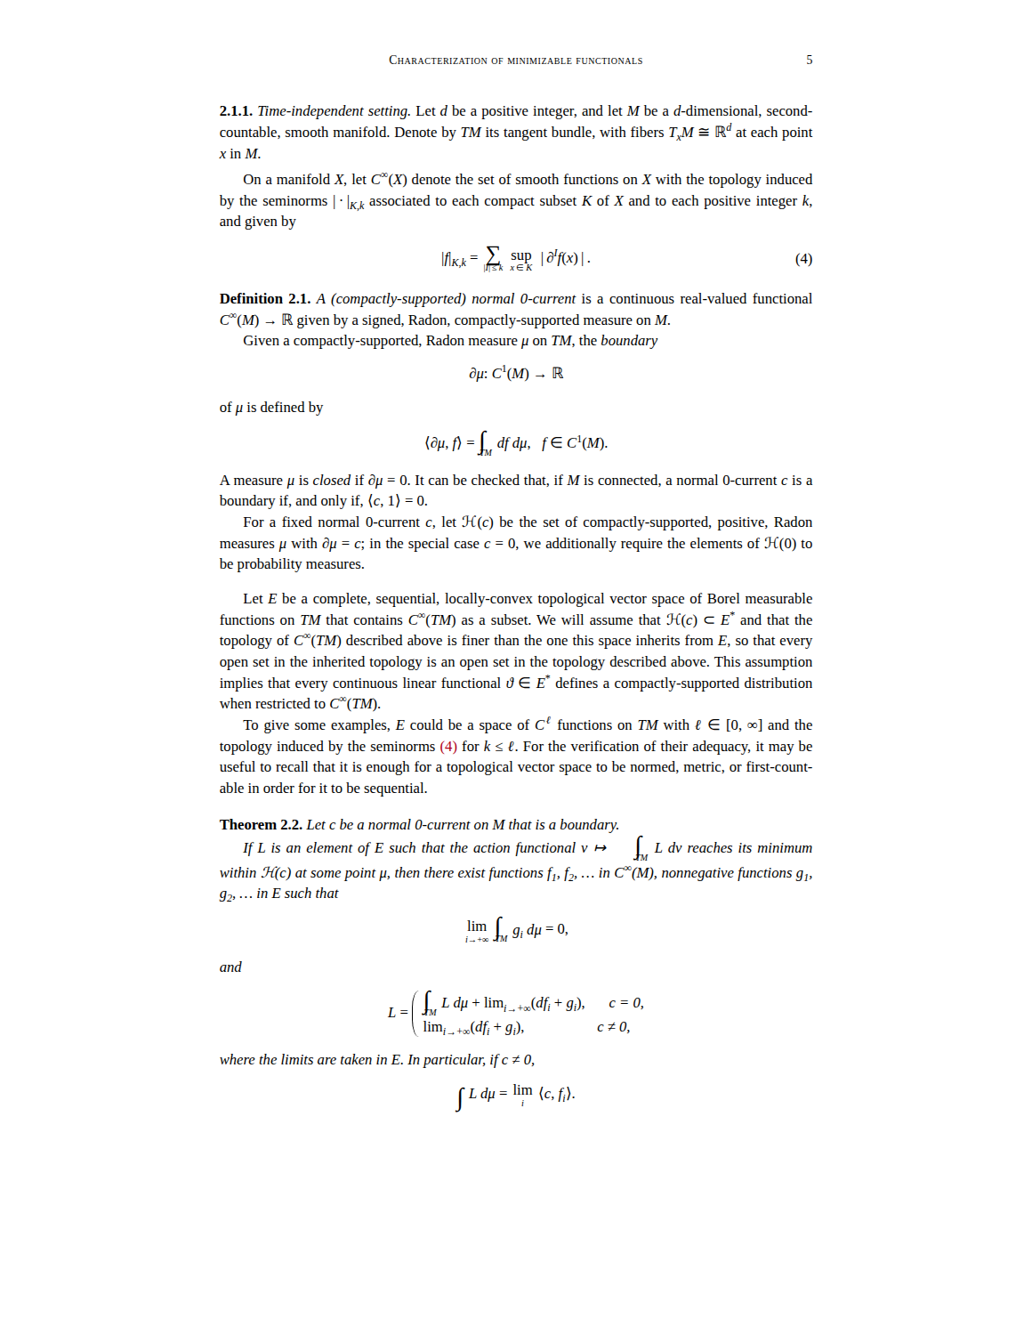Characterization of minimizable functionals 5
2.1.1. Time-independent setting. Let d be a positive integer, and let M be a d-dimensional, second-countable, smooth manifold. Denote by TM its tangent bundle, with fibers TxM ≅ ℝd at each point x in M.
On a manifold X, let C∞(X) denote the set of smooth functions on X with the topology induced by the seminorms | · |K,k associated to each compact subset K of X and to each positive integer k, and given by
|f|K,k = ∑|I| ≤ k sup x ∈ K  | ∂If(x) | . (4)
Definition 2.1. A (compactly-supported) normal 0-current is a continuous real-valued functional C∞(M) → ℝ given by a signed, Radon, compactly-supported measure on M.
Given a compactly-supported, Radon measure μ on TM, the boundary
∂μ: C1(M) → ℝ
of μ is defined by
⟨∂μ, f⟩ = ∫TM df dμ, f ∈ C1(M).
A measure μ is closed if ∂μ = 0. It can be checked that, if M is connected, a normal 0-current c is a boundary if, and only if, ⟨c, 1⟩ = 0.
For a fixed normal 0-current c, let ℋ(c) be the set of compactly-supported, positive, Radon measures μ with ∂μ = c; in the special case c = 0, we additionally require the elements of ℋ(0) to be probability measures.
Let E be a complete, sequential, locally-convex topological vector space of Borel measurable functions on TM that contains C∞(TM) as a subset. We will assume that ℋ(c) ⊂ E* and that the topology of C∞(TM) described above is finer than the one this space inherits from E, so that every open set in the inherited topology is an open set in the topology described above. This assumption implies that every continuous linear functional ϑ ∈ E* defines a compactly-supported distribution when restricted to C∞(TM).
To give some examples, E could be a space of Cℓ functions on TM with ℓ ∈ [0, ∞] and the topology induced by the seminorms (4) for k ≤ ℓ. For the verification of their adequacy, it may be useful to recall that it is enough for a topological vector space to be normed, metric, or first-countable in order for it to be sequential.
Theorem 2.2. Let c be a normal 0-current on M that is a boundary.
If L is an element of E such that the action functional ν ↦ ∫TM L dν reaches its minimum within ℋ(c) at some point μ, then there exist functions f1, f2, … in C∞(M), nonnegative functions g1, g2, … in E such that
lim i→+∞ ∫TM gi dμ = 0,
and
L = ∫TM L dμ + limi→+∞(dfi + gi),c = 0, limi→+∞(dfi + gi),c ≠ 0,
where the limits are taken in E. In particular, if c ≠ 0,
∫ L dμ = lim i ⟨c, fi⟩.